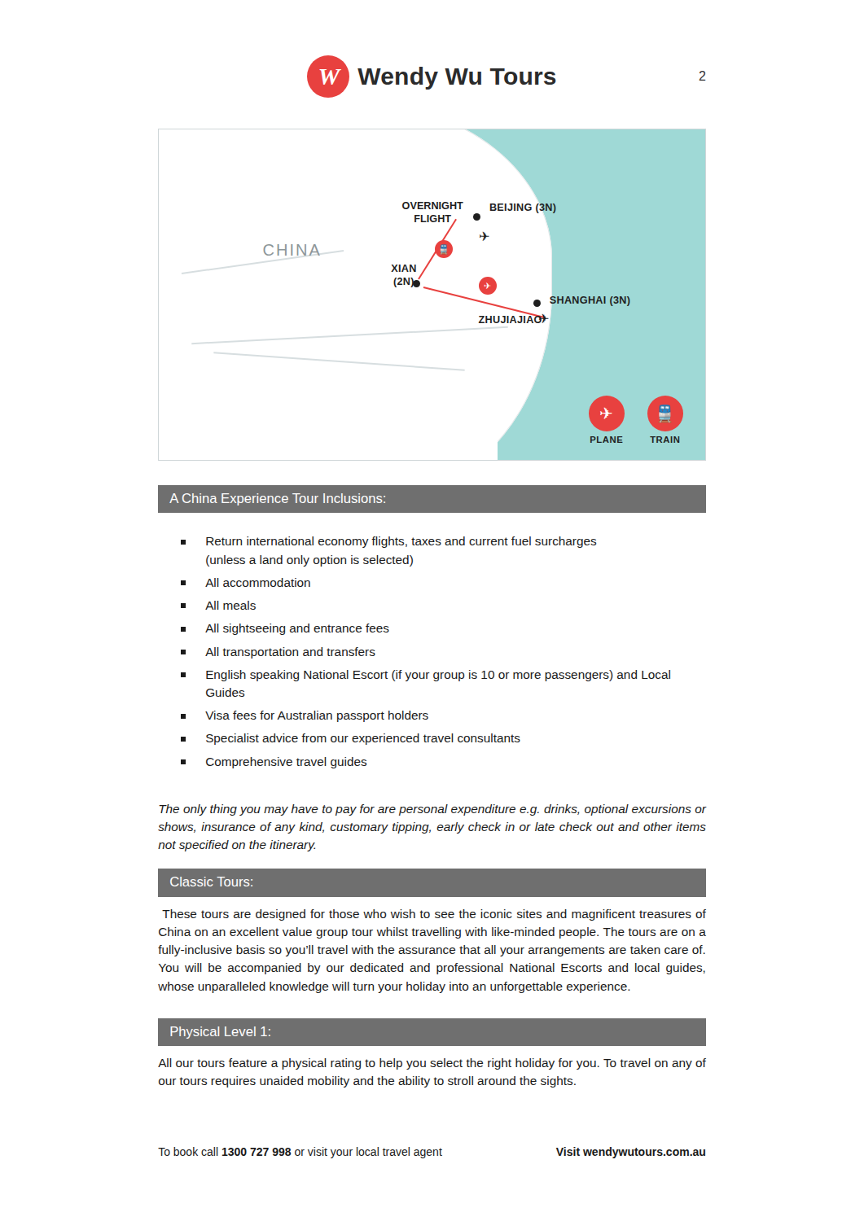2
W
Wendy Wu Tours
CHINA
OVERNIGHT
FLIGHT
BEIJING (3N)
✈
🚆
XIAN
(2N)
✈
SHANGHAI (3N)
ZHUJIAJIAO
✈
✈
PLANE
🚆
TRAIN
A China Experience Tour Inclusions:
Return international economy flights, taxes and current fuel surcharges (unless a land only option is selected)
All accommodation
All meals
All sightseeing and entrance fees
All transportation and transfers
English speaking National Escort (if your group is 10 or more passengers) and Local Guides
Visa fees for Australian passport holders
Specialist advice from our experienced travel consultants
Comprehensive travel guides
The only thing you may have to pay for are personal expenditure e.g. drinks, optional excursions or shows, insurance of any kind, customary tipping, early check in or late check out and other items not specified on the itinerary.
Classic Tours:
These tours are designed for those who wish to see the iconic sites and magnificent treasures of China on an excellent value group tour whilst travelling with like-minded people. The tours are on a fully-inclusive basis so you’ll travel with the assurance that all your arrangements are taken care of. You will be accompanied by our dedicated and professional National Escorts and local guides, whose unparalleled knowledge will turn your holiday into an unforgettable experience.
Physical Level 1:
All our tours feature a physical rating to help you select the right holiday for you. To travel on any of our tours requires unaided mobility and the ability to stroll around the sights.
To book call 1300 727 998 or visit your local travel agent
Visit wendywutours.com.au